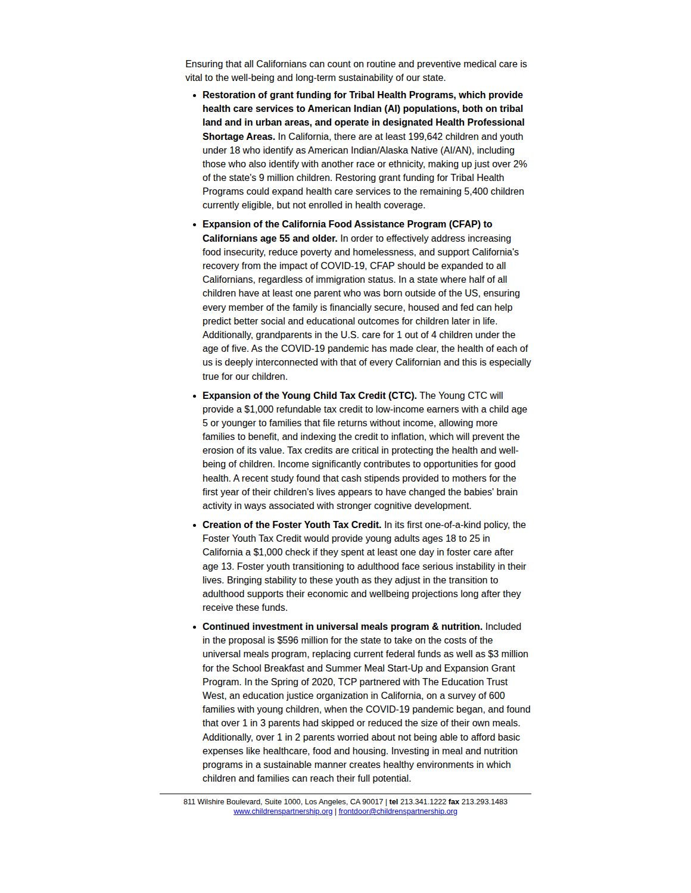Ensuring that all Californians can count on routine and preventive medical care is vital to the well-being and long-term sustainability of our state.
Restoration of grant funding for Tribal Health Programs, which provide health care services to American Indian (AI) populations, both on tribal land and in urban areas, and operate in designated Health Professional Shortage Areas. In California, there are at least 199,642 children and youth under 18 who identify as American Indian/Alaska Native (AI/AN), including those who also identify with another race or ethnicity, making up just over 2% of the state's 9 million children. Restoring grant funding for Tribal Health Programs could expand health care services to the remaining 5,400 children currently eligible, but not enrolled in health coverage.
Expansion of the California Food Assistance Program (CFAP) to Californians age 55 and older. In order to effectively address increasing food insecurity, reduce poverty and homelessness, and support California's recovery from the impact of COVID-19, CFAP should be expanded to all Californians, regardless of immigration status. In a state where half of all children have at least one parent who was born outside of the US, ensuring every member of the family is financially secure, housed and fed can help predict better social and educational outcomes for children later in life. Additionally, grandparents in the U.S. care for 1 out of 4 children under the age of five. As the COVID-19 pandemic has made clear, the health of each of us is deeply interconnected with that of every Californian and this is especially true for our children.
Expansion of the Young Child Tax Credit (CTC). The Young CTC will provide a $1,000 refundable tax credit to low-income earners with a child age 5 or younger to families that file returns without income, allowing more families to benefit, and indexing the credit to inflation, which will prevent the erosion of its value. Tax credits are critical in protecting the health and well-being of children. Income significantly contributes to opportunities for good health. A recent study found that cash stipends provided to mothers for the first year of their children's lives appears to have changed the babies' brain activity in ways associated with stronger cognitive development.
Creation of the Foster Youth Tax Credit. In its first one-of-a-kind policy, the Foster Youth Tax Credit would provide young adults ages 18 to 25 in California a $1,000 check if they spent at least one day in foster care after age 13. Foster youth transitioning to adulthood face serious instability in their lives. Bringing stability to these youth as they adjust in the transition to adulthood supports their economic and wellbeing projections long after they receive these funds.
Continued investment in universal meals program & nutrition. Included in the proposal is $596 million for the state to take on the costs of the universal meals program, replacing current federal funds as well as $3 million for the School Breakfast and Summer Meal Start-Up and Expansion Grant Program. In the Spring of 2020, TCP partnered with The Education Trust West, an education justice organization in California, on a survey of 600 families with young children, when the COVID-19 pandemic began, and found that over 1 in 3 parents had skipped or reduced the size of their own meals. Additionally, over 1 in 2 parents worried about not being able to afford basic expenses like healthcare, food and housing. Investing in meal and nutrition programs in a sustainable manner creates healthy environments in which children and families can reach their full potential.
811 Wilshire Boulevard, Suite 1000, Los Angeles, CA 90017 | tel 213.341.1222 fax 213.293.1483
www.childrenspartnership.org | frontdoor@childrenspartnership.org